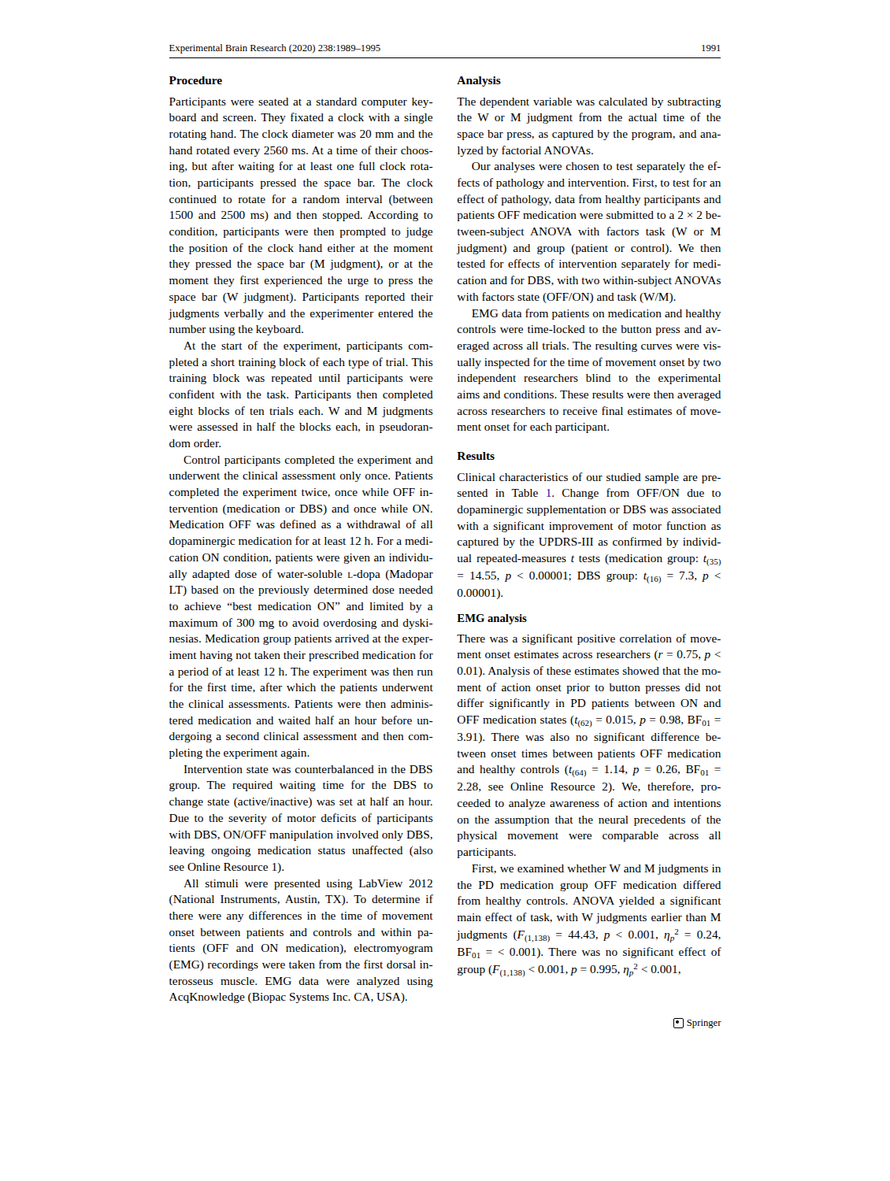Experimental Brain Research (2020) 238:1989–1995 1991
Procedure
Participants were seated at a standard computer keyboard and screen. They fixated a clock with a single rotating hand. The clock diameter was 20 mm and the hand rotated every 2560 ms. At a time of their choosing, but after waiting for at least one full clock rotation, participants pressed the space bar. The clock continued to rotate for a random interval (between 1500 and 2500 ms) and then stopped. According to condition, participants were then prompted to judge the position of the clock hand either at the moment they pressed the space bar (M judgment), or at the moment they first experienced the urge to press the space bar (W judgment). Participants reported their judgments verbally and the experimenter entered the number using the keyboard.
At the start of the experiment, participants completed a short training block of each type of trial. This training block was repeated until participants were confident with the task. Participants then completed eight blocks of ten trials each. W and M judgments were assessed in half the blocks each, in pseudorandom order.
Control participants completed the experiment and underwent the clinical assessment only once. Patients completed the experiment twice, once while OFF intervention (medication or DBS) and once while ON. Medication OFF was defined as a withdrawal of all dopaminergic medication for at least 12 h. For a medication ON condition, patients were given an individually adapted dose of water-soluble l-dopa (Madopar LT) based on the previously determined dose needed to achieve “best medication ON” and limited by a maximum of 300 mg to avoid overdosing and dyskinesias. Medication group patients arrived at the experiment having not taken their prescribed medication for a period of at least 12 h. The experiment was then run for the first time, after which the patients underwent the clinical assessments. Patients were then administered medication and waited half an hour before undergoing a second clinical assessment and then completing the experiment again.
Intervention state was counterbalanced in the DBS group. The required waiting time for the DBS to change state (active/inactive) was set at half an hour. Due to the severity of motor deficits of participants with DBS, ON/OFF manipulation involved only DBS, leaving ongoing medication status unaffected (also see Online Resource 1).
All stimuli were presented using LabView 2012 (National Instruments, Austin, TX). To determine if there were any differences in the time of movement onset between patients and controls and within patients (OFF and ON medication), electromyogram (EMG) recordings were taken from the first dorsal interosseus muscle. EMG data were analyzed using AcqKnowledge (Biopac Systems Inc. CA, USA).
Analysis
The dependent variable was calculated by subtracting the W or M judgment from the actual time of the space bar press, as captured by the program, and analyzed by factorial ANOVAs.
Our analyses were chosen to test separately the effects of pathology and intervention. First, to test for an effect of pathology, data from healthy participants and patients OFF medication were submitted to a 2 × 2 between-subject ANOVA with factors task (W or M judgment) and group (patient or control). We then tested for effects of intervention separately for medication and for DBS, with two within-subject ANOVAs with factors state (OFF/ON) and task (W/M).
EMG data from patients on medication and healthy controls were time-locked to the button press and averaged across all trials. The resulting curves were visually inspected for the time of movement onset by two independent researchers blind to the experimental aims and conditions. These results were then averaged across researchers to receive final estimates of movement onset for each participant.
Results
Clinical characteristics of our studied sample are presented in Table 1. Change from OFF/ON due to dopaminergic supplementation or DBS was associated with a significant improvement of motor function as captured by the UPDRS-III as confirmed by individual repeated-measures t tests (medication group: t(35) = 14.55, p < 0.00001; DBS group: t(16) = 7.3, p < 0.00001).
EMG analysis
There was a significant positive correlation of movement onset estimates across researchers (r = 0.75, p < 0.01). Analysis of these estimates showed that the moment of action onset prior to button presses did not differ significantly in PD patients between ON and OFF medication states (t(62) = 0.015, p = 0.98, BF01 = 3.91). There was also no significant difference between onset times between patients OFF medication and healthy controls (t(64) = 1.14, p = 0.26, BF01 = 2.28, see Online Resource 2). We, therefore, proceeded to analyze awareness of action and intentions on the assumption that the neural precedents of the physical movement were comparable across all participants.
First, we examined whether W and M judgments in the PD medication group OFF medication differed from healthy controls. ANOVA yielded a significant main effect of task, with W judgments earlier than M judgments (F(1,138) = 44.43, p < 0.001, ηp2 = 0.24, BF01 = < 0.001). There was no significant effect of group (F(1,138) < 0.001, p = 0.995, ηp2 < 0.001,
Springer